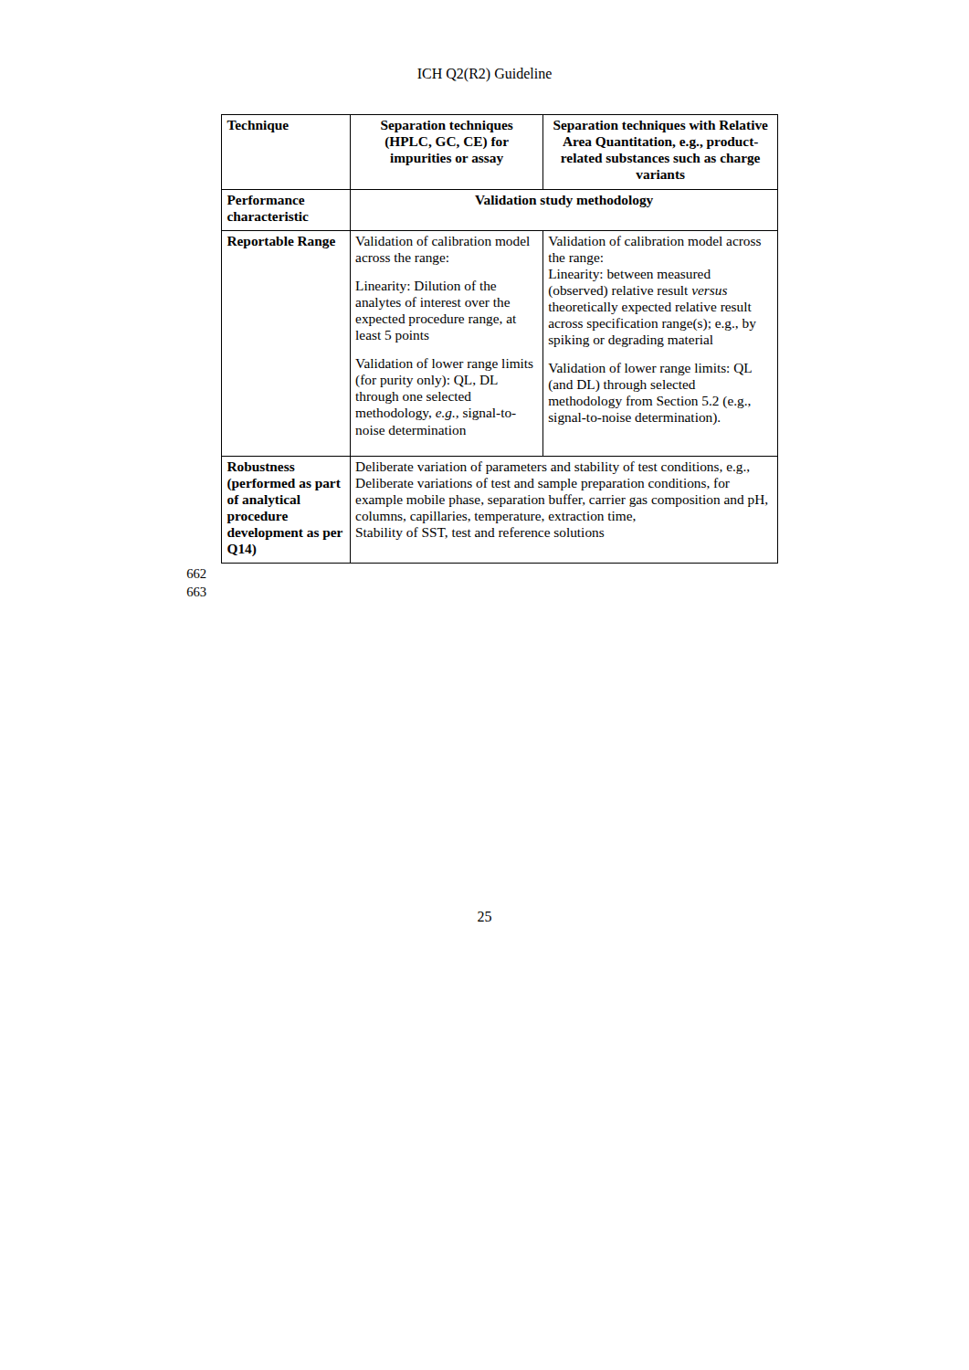ICH Q2(R2) Guideline
| Technique | Separation techniques (HPLC, GC, CE) for impurities or assay | Separation techniques with Relative Area Quantitation, e.g., product-related substances such as charge variants |
| Performance characteristic | Validation study methodology |
| Reportable Range | Validation of calibration model across the range: Linearity: Dilution of the analytes of interest over the expected procedure range, at least 5 points Validation of lower range limits (for purity only): QL, DL through one selected methodology, e.g., signal-to-noise determination | Validation of calibration model across the range: Linearity: between measured (observed) relative result versus theoretically expected relative result across specification range(s); e.g., by spiking or degrading material Validation of lower range limits: QL (and DL) through selected methodology from Section 5.2 (e.g., signal-to-noise determination). |
| Robustness (performed as part of analytical procedure development as per Q14) | Deliberate variation of parameters and stability of test conditions , e.g., Deliberate variations of test and sample preparation conditions, for example mobile phase, separation buffer, carrier gas composition and pH, columns, capillaries, temperature, extraction time, Stability of SST, test and reference solutions |
662
663
25